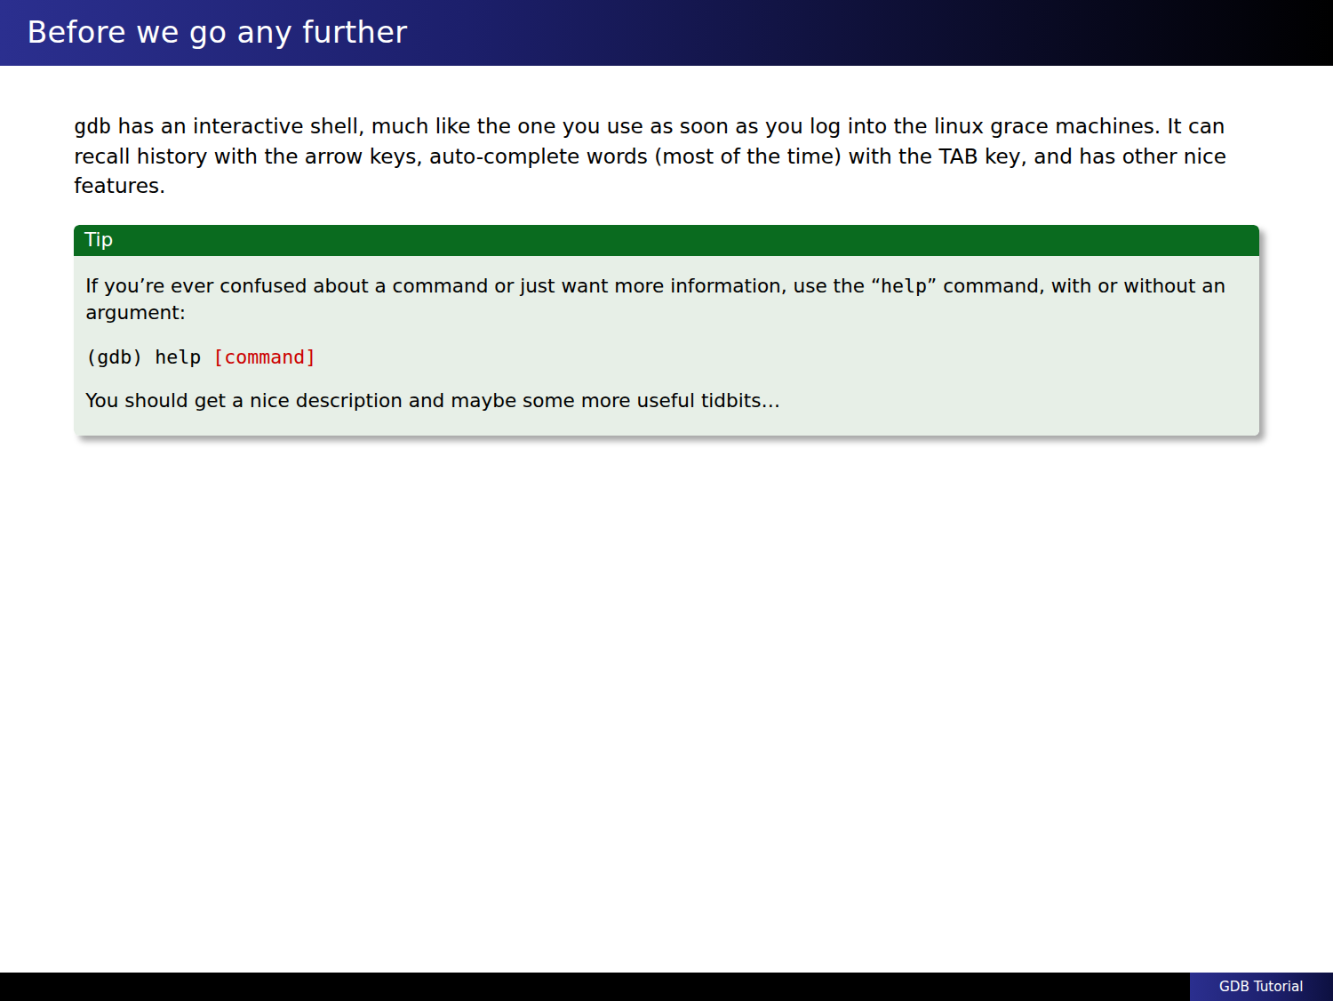Before we go any further
gdb has an interactive shell, much like the one you use as soon as you log into the linux grace machines. It can recall history with the arrow keys, auto-complete words (most of the time) with the TAB key, and has other nice features.
Tip
If you’re ever confused about a command or just want more information, use the “help” command, with or without an argument:
(gdb) help [command]
You should get a nice description and maybe some more useful tidbits…
GDB Tutorial